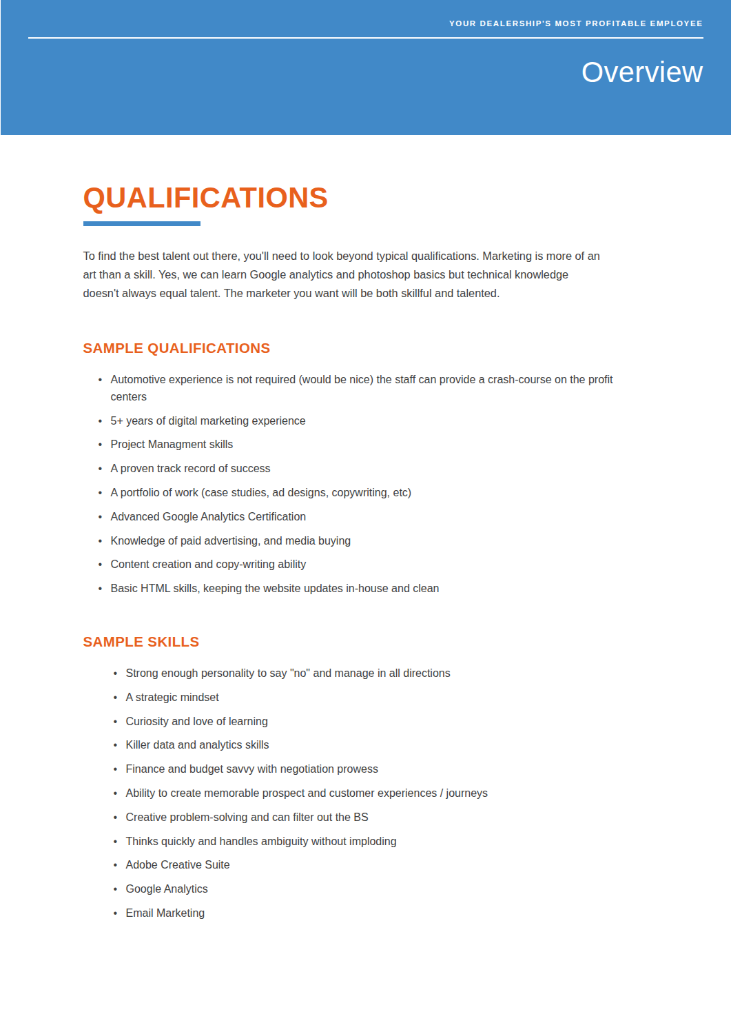Your Dealership's Most Profitable Employee
Overview
QUALIFICATIONS
To find the best talent out there, you'll need to look beyond typical qualifications. Marketing is more of an art than a skill. Yes, we can learn Google analytics and photoshop basics but technical knowledge doesn't always equal talent. The marketer you want will be both skillful and talented.
SAMPLE QUALIFICATIONS
Automotive experience is not required (would be nice) the staff can provide a crash-course on the profit centers
5+ years of digital marketing experience
Project Managment skills
A proven track record of success
A portfolio of work (case studies, ad designs, copywriting, etc)
Advanced Google Analytics Certification
Knowledge of paid advertising, and media buying
Content creation and copy-writing ability
Basic HTML skills, keeping the website updates in-house and clean
SAMPLE SKILLS
Strong enough personality to say "no" and manage in all directions
A strategic mindset
Curiosity and love of learning
Killer data and analytics skills
Finance and budget savvy with negotiation prowess
Ability to create memorable prospect and customer experiences / journeys
Creative problem-solving and can filter out the BS
Thinks quickly and handles ambiguity without imploding
Adobe Creative Suite
Google Analytics
Email Marketing